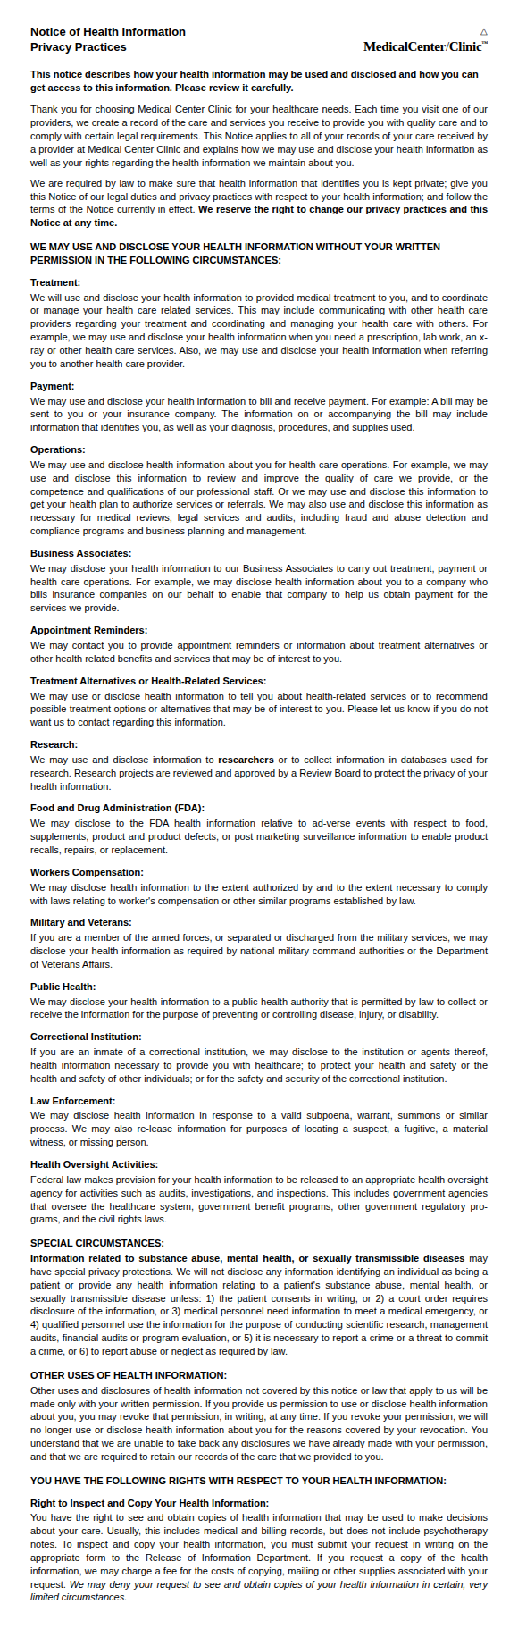Notice of Health Information
Privacy Practices
△ MedicalCenter/Clinic™
This notice describes how your health information may be used and disclosed and how you can get access to this information. Please review it carefully.
Thank you for choosing Medical Center Clinic for your healthcare needs. Each time you visit one of our providers, we create a record of the care and services you receive to provide you with quality care and to comply with certain legal requirements. This Notice applies to all of your records of your care received by a provider at Medical Center Clinic and explains how we may use and disclose your health information as well as your rights regarding the health information we maintain about you.
We are required by law to make sure that health information that identifies you is kept private; give you this Notice of our legal duties and privacy practices with respect to your health information; and follow the terms of the Notice currently in effect. We reserve the right to change our privacy practices and this Notice at any time.
WE MAY USE AND DISCLOSE YOUR HEALTH INFORMATION WITHOUT YOUR WRITTEN PERMISSION IN THE FOLLOWING CIRCUMSTANCES:
Treatment:
We will use and disclose your health information to provided medical treatment to you, and to coordinate or manage your health care related services. This may include communicating with other health care providers regarding your treatment and coordinating and managing your health care with others. For example, we may use and disclose your health information when you need a prescription, lab work, an x-ray or other health care services. Also, we may use and disclose your health information when referring you to another health care provider.
Payment:
We may use and disclose your health information to bill and receive payment. For example: A bill may be sent to you or your insurance company. The information on or accompanying the bill may include information that identifies you, as well as your diagnosis, procedures, and supplies used.
Operations:
We may use and disclose health information about you for health care operations. For example, we may use and disclose this information to review and improve the quality of care we provide, or the competence and qualifications of our professional staff. Or we may use and disclose this information to get your health plan to authorize services or referrals. We may also use and disclose this information as necessary for medical reviews, legal services and audits, including fraud and abuse detection and compliance programs and business planning and management.
Business Associates:
We may disclose your health information to our Business Associates to carry out treatment, payment or health care operations. For example, we may disclose health information about you to a company who bills insurance companies on our behalf to enable that company to help us obtain payment for the services we provide.
Appointment Reminders:
We may contact you to provide appointment reminders or information about treatment alternatives or other health related benefits and services that may be of interest to you.
Treatment Alternatives or Health-Related Services:
We may use or disclose health information to tell you about health-related services or to recommend possible treatment options or alternatives that may be of interest to you. Please let us know if you do not want us to contact regarding this information.
Research:
We may use and disclose information to researchers or to collect information in databases used for research. Research projects are reviewed and approved by a Review Board to protect the privacy of your health information.
Food and Drug Administration (FDA):
We may disclose to the FDA health information relative to ad-verse events with respect to food, supplements, product and product defects, or post marketing surveillance information to enable product recalls, repairs, or replacement.
Workers Compensation:
We may disclose health information to the extent authorized by and to the extent necessary to comply with laws relating to worker's compensation or other similar programs established by law.
Military and Veterans:
If you are a member of the armed forces, or separated or discharged from the military services, we may disclose your health information as required by national military command authorities or the Department of Veterans Affairs.
Public Health:
We may disclose your health information to a public health authority that is permitted by law to collect or receive the information for the purpose of preventing or controlling disease, injury, or disability.
Correctional Institution:
If you are an inmate of a correctional institution, we may disclose to the institution or agents thereof, health information necessary to provide you with healthcare; to protect your health and safety or the health and safety of other individuals; or for the safety and security of the correctional institution.
Law Enforcement:
We may disclose health information in response to a valid subpoena, warrant, summons or similar process. We may also re-lease information for purposes of locating a suspect, a fugitive, a material witness, or missing person.
Health Oversight Activities:
Federal law makes provision for your health information to be released to an appropriate health oversight agency for activities such as audits, investigations, and inspections. This includes government agencies that oversee the healthcare system, government benefit programs, other government regulatory pro-grams, and the civil rights laws.
SPECIAL CIRCUMSTANCES:
Information related to substance abuse, mental health, or sexually transmissible diseases may have special privacy protections. We will not disclose any information identifying an individual as being a patient or provide any health information relating to a patient's substance abuse, mental health, or sexually transmissible disease unless: 1) the patient consents in writing, or 2) a court order requires disclosure of the information, or 3) medical personnel need information to meet a medical emergency, or 4) qualified personnel use the information for the purpose of conducting scientific research, management audits, financial audits or program evaluation, or 5) it is necessary to report a crime or a threat to commit a crime, or 6) to report abuse or neglect as required by law.
OTHER USES OF HEALTH INFORMATION:
Other uses and disclosures of health information not covered by this notice or law that apply to us will be made only with your written permission. If you provide us permission to use or disclose health information about you, you may revoke that permission, in writing, at any time. If you revoke your permission, we will no longer use or disclose health information about you for the reasons covered by your revocation. You understand that we are unable to take back any disclosures we have already made with your permission, and that we are required to retain our records of the care that we provided to you.
YOU HAVE THE FOLLOWING RIGHTS WITH RESPECT TO YOUR HEALTH INFORMATION:
Right to Inspect and Copy Your Health Information:
You have the right to see and obtain copies of health information that may be used to make decisions about your care. Usually, this includes medical and billing records, but does not include psychotherapy notes. To inspect and copy your health information, you must submit your request in writing on the appropriate form to the Release of Information Department. If you request a copy of the health information, we may charge a fee for the costs of copying, mailing or other supplies associated with your request. We may deny your request to see and obtain copies of your health information in certain, very limited circumstances.